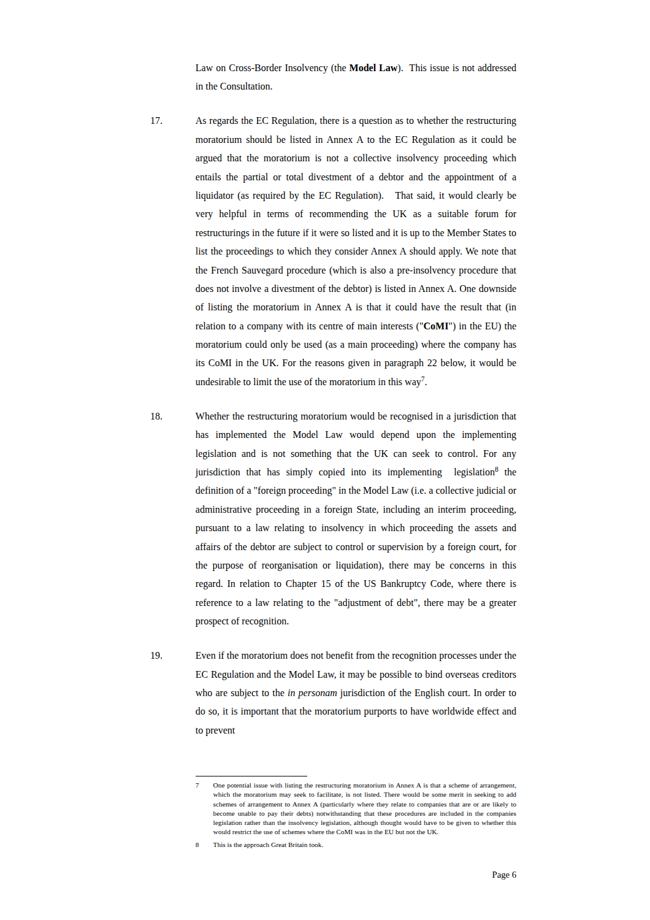Law on Cross-Border Insolvency (the Model Law). This issue is not addressed in the Consultation.
17.
As regards the EC Regulation, there is a question as to whether the restructuring moratorium should be listed in Annex A to the EC Regulation as it could be argued that the moratorium is not a collective insolvency proceeding which entails the partial or total divestment of a debtor and the appointment of a liquidator (as required by the EC Regulation). That said, it would clearly be very helpful in terms of recommending the UK as a suitable forum for restructurings in the future if it were so listed and it is up to the Member States to list the proceedings to which they consider Annex A should apply. We note that the French Sauvegard procedure (which is also a pre-insolvency procedure that does not involve a divestment of the debtor) is listed in Annex A. One downside of listing the moratorium in Annex A is that it could have the result that (in relation to a company with its centre of main interests ("CoMI") in the EU) the moratorium could only be used (as a main proceeding) where the company has its CoMI in the UK. For the reasons given in paragraph 22 below, it would be undesirable to limit the use of the moratorium in this way7.
18.
Whether the restructuring moratorium would be recognised in a jurisdiction that has implemented the Model Law would depend upon the implementing legislation and is not something that the UK can seek to control. For any jurisdiction that has simply copied into its implementing legislation8 the definition of a "foreign proceeding" in the Model Law (i.e. a collective judicial or administrative proceeding in a foreign State, including an interim proceeding, pursuant to a law relating to insolvency in which proceeding the assets and affairs of the debtor are subject to control or supervision by a foreign court, for the purpose of reorganisation or liquidation), there may be concerns in this regard. In relation to Chapter 15 of the US Bankruptcy Code, where there is reference to a law relating to the "adjustment of debt", there may be a greater prospect of recognition.
19.
Even if the moratorium does not benefit from the recognition processes under the EC Regulation and the Model Law, it may be possible to bind overseas creditors who are subject to the in personam jurisdiction of the English court. In order to do so, it is important that the moratorium purports to have worldwide effect and to prevent
7
One potential issue with listing the restructuring moratorium in Annex A is that a scheme of arrangement, which the moratorium may seek to facilitate, is not listed. There would be some merit in seeking to add schemes of arrangement to Annex A (particularly where they relate to companies that are or are likely to become unable to pay their debts) notwithstanding that these procedures are included in the companies legislation rather than the insolvency legislation, although thought would have to be given to whether this would restrict the use of schemes where the CoMI was in the EU but not the UK.
8
This is the approach Great Britain took.
Page 6